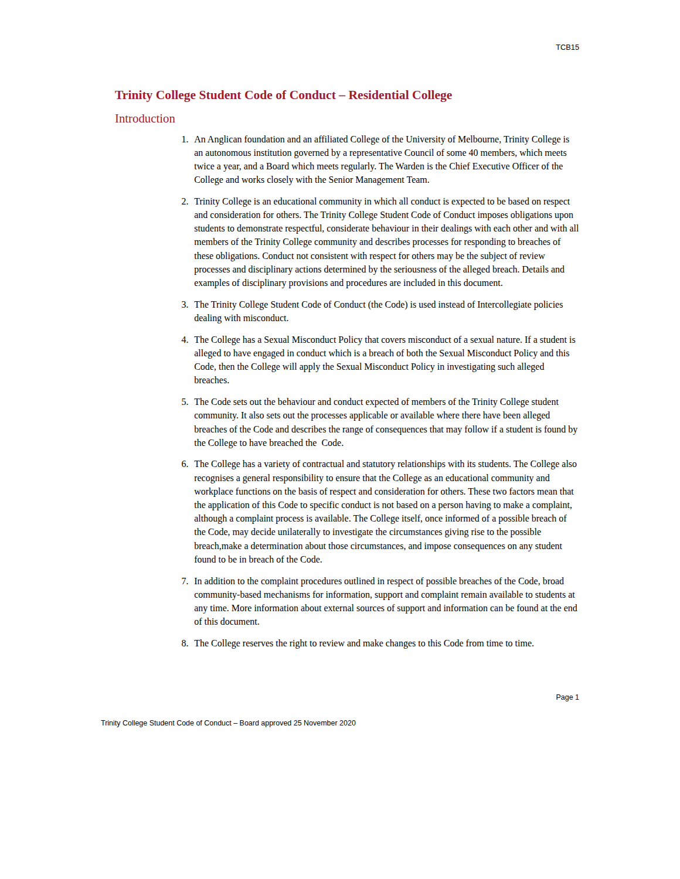TCB15
Trinity College Student Code of Conduct – Residential College
Introduction
An Anglican foundation and an affiliated College of the University of Melbourne, Trinity College is an autonomous institution governed by a representative Council of some 40 members, which meets twice a year, and a Board which meets regularly. The Warden is the Chief Executive Officer of the College and works closely with the Senior Management Team.
Trinity College is an educational community in which all conduct is expected to be based on respect and consideration for others. The Trinity College Student Code of Conduct imposes obligations upon students to demonstrate respectful, considerate behaviour in their dealings with each other and with all members of the Trinity College community and describes processes for responding to breaches of these obligations. Conduct not consistent with respect for others may be the subject of review processes and disciplinary actions determined by the seriousness of the alleged breach. Details and examples of disciplinary provisions and procedures are included in this document.
The Trinity College Student Code of Conduct (the Code) is used instead of Intercollegiate policies dealing with misconduct.
The College has a Sexual Misconduct Policy that covers misconduct of a sexual nature. If a student is alleged to have engaged in conduct which is a breach of both the Sexual Misconduct Policy and this Code, then the College will apply the Sexual Misconduct Policy in investigating such alleged breaches.
The Code sets out the behaviour and conduct expected of members of the Trinity College student community. It also sets out the processes applicable or available where there have been alleged breaches of the Code and describes the range of consequences that may follow if a student is found by the College to have breached the Code.
The College has a variety of contractual and statutory relationships with its students. The College also recognises a general responsibility to ensure that the College as an educational community and workplace functions on the basis of respect and consideration for others. These two factors mean that the application of this Code to specific conduct is not based on a person having to make a complaint, although a complaint process is available. The College itself, once informed of a possible breach of the Code, may decide unilaterally to investigate the circumstances giving rise to the possible breach,make a determination about those circumstances, and impose consequences on any student found to be in breach of the Code.
In addition to the complaint procedures outlined in respect of possible breaches of the Code, broad community-based mechanisms for information, support and complaint remain available to students at any time. More information about external sources of support and information can be found at the end of this document.
The College reserves the right to review and make changes to this Code from time to time.
Page 1
Trinity College Student Code of Conduct – Board approved 25 November 2020